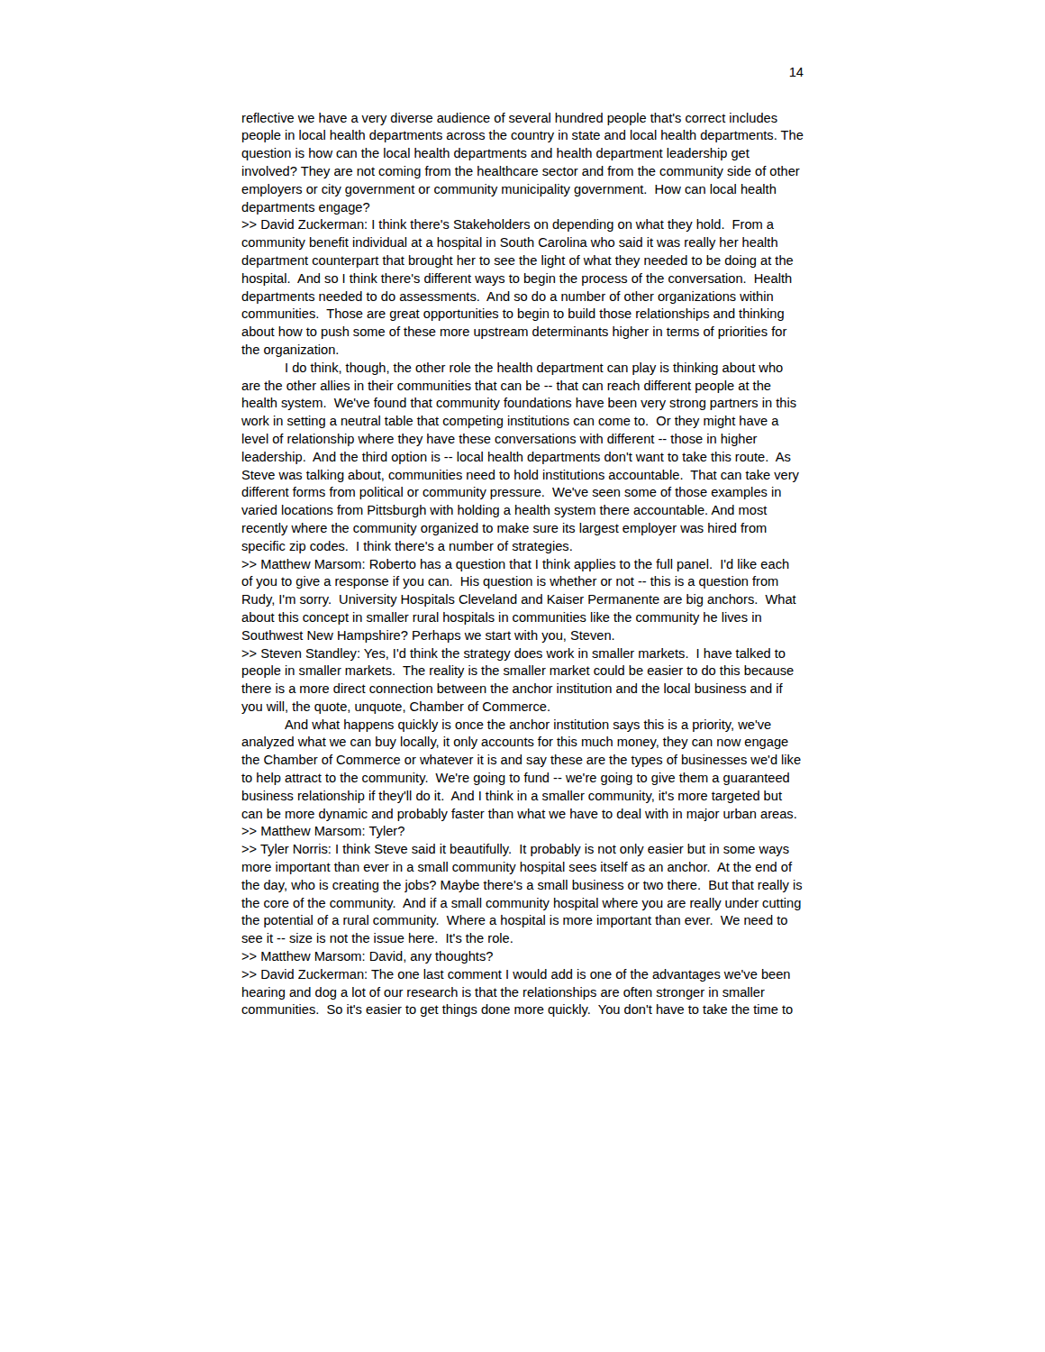14
reflective we have a very diverse audience of several hundred people that's correct includes people in local health departments across the country in state and local health departments. The question is how can the local health departments and health department leadership get involved? They are not coming from the healthcare sector and from the community side of other employers or city government or community municipality government. How can local health departments engage?
>> David Zuckerman: I think there's Stakeholders on depending on what they hold. From a community benefit individual at a hospital in South Carolina who said it was really her health department counterpart that brought her to see the light of what they needed to be doing at the hospital. And so I think there's different ways to begin the process of the conversation. Health departments needed to do assessments. And so do a number of other organizations within communities. Those are great opportunities to begin to build those relationships and thinking about how to push some of these more upstream determinants higher in terms of priorities for the organization.
I do think, though, the other role the health department can play is thinking about who are the other allies in their communities that can be -- that can reach different people at the health system. We've found that community foundations have been very strong partners in this work in setting a neutral table that competing institutions can come to. Or they might have a level of relationship where they have these conversations with different -- those in higher leadership. And the third option is -- local health departments don't want to take this route. As Steve was talking about, communities need to hold institutions accountable. That can take very different forms from political or community pressure. We've seen some of those examples in varied locations from Pittsburgh with holding a health system there accountable. And most recently where the community organized to make sure its largest employer was hired from specific zip codes. I think there's a number of strategies.
>> Matthew Marsom: Roberto has a question that I think applies to the full panel. I'd like each of you to give a response if you can. His question is whether or not -- this is a question from Rudy, I'm sorry. University Hospitals Cleveland and Kaiser Permanente are big anchors. What about this concept in smaller rural hospitals in communities like the community he lives in Southwest New Hampshire? Perhaps we start with you, Steven.
>> Steven Standley: Yes, I'd think the strategy does work in smaller markets. I have talked to people in smaller markets. The reality is the smaller market could be easier to do this because there is a more direct connection between the anchor institution and the local business and if you will, the quote, unquote, Chamber of Commerce.
And what happens quickly is once the anchor institution says this is a priority, we've analyzed what we can buy locally, it only accounts for this much money, they can now engage the Chamber of Commerce or whatever it is and say these are the types of businesses we'd like to help attract to the community. We're going to fund -- we're going to give them a guaranteed business relationship if they'll do it. And I think in a smaller community, it's more targeted but can be more dynamic and probably faster than what we have to deal with in major urban areas.
>> Matthew Marsom: Tyler?
>> Tyler Norris: I think Steve said it beautifully. It probably is not only easier but in some ways more important than ever in a small community hospital sees itself as an anchor. At the end of the day, who is creating the jobs? Maybe there's a small business or two there. But that really is the core of the community. And if a small community hospital where you are really under cutting the potential of a rural community. Where a hospital is more important than ever. We need to see it -- size is not the issue here. It's the role.
>> Matthew Marsom: David, any thoughts?
>> David Zuckerman: The one last comment I would add is one of the advantages we've been hearing and dog a lot of our research is that the relationships are often stronger in smaller communities. So it's easier to get things done more quickly. You don't have to take the time to